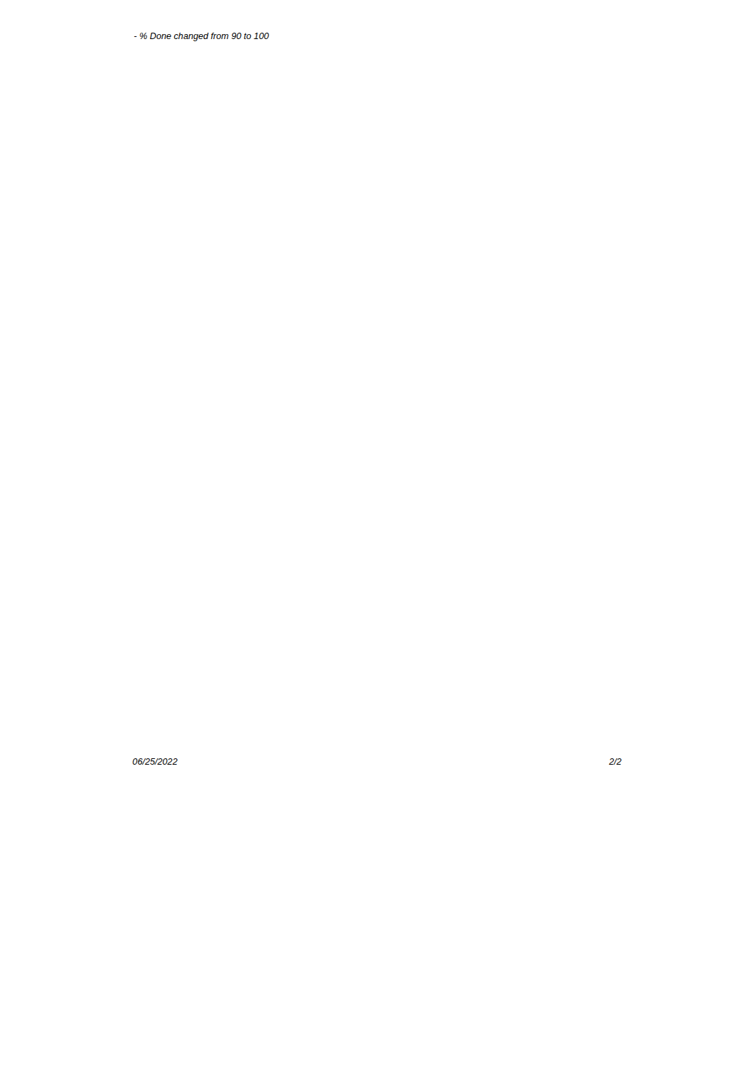- % Done changed from 90 to 100
06/25/2022
2/2